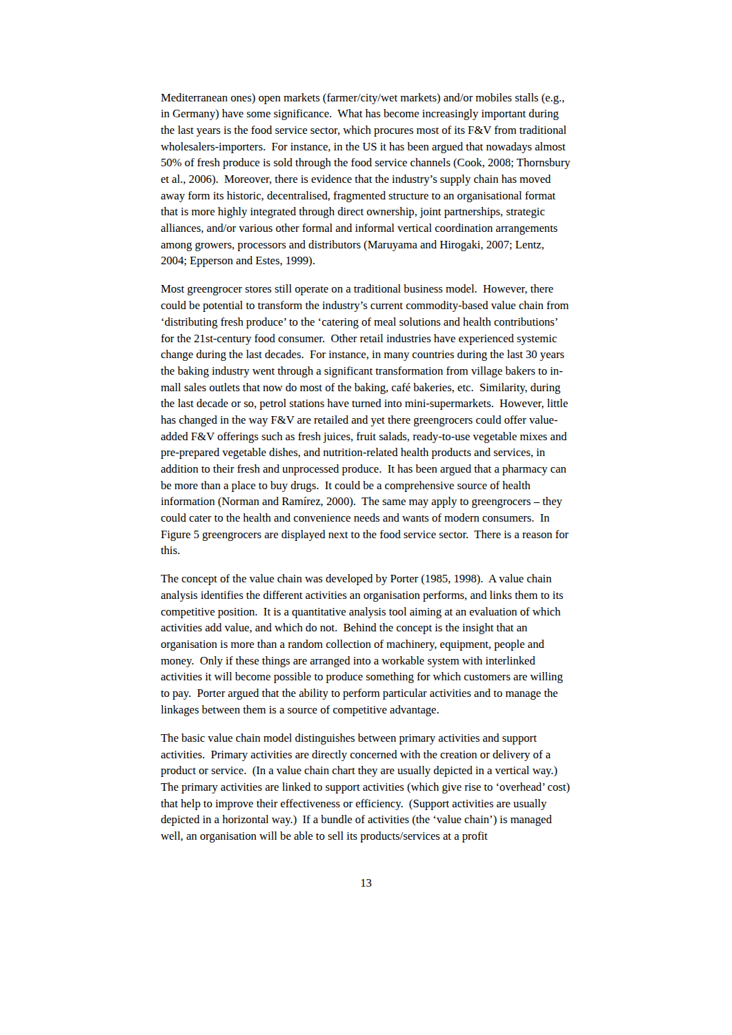Mediterranean ones) open markets (farmer/city/wet markets) and/or mobiles stalls (e.g., in Germany) have some significance. What has become increasingly important during the last years is the food service sector, which procures most of its F&V from traditional wholesalers-importers. For instance, in the US it has been argued that nowadays almost 50% of fresh produce is sold through the food service channels (Cook, 2008; Thornsbury et al., 2006). Moreover, there is evidence that the industry’s supply chain has moved away form its historic, decentralised, fragmented structure to an organisational format that is more highly integrated through direct ownership, joint partnerships, strategic alliances, and/or various other formal and informal vertical coordination arrangements among growers, processors and distributors (Maruyama and Hirogaki, 2007; Lentz, 2004; Epperson and Estes, 1999).
Most greengrocer stores still operate on a traditional business model. However, there could be potential to transform the industry’s current commodity-based value chain from ‘distributing fresh produce’ to the ‘catering of meal solutions and health contributions’ for the 21st-century food consumer. Other retail industries have experienced systemic change during the last decades. For instance, in many countries during the last 30 years the baking industry went through a significant transformation from village bakers to in-mall sales outlets that now do most of the baking, café bakeries, etc. Similarity, during the last decade or so, petrol stations have turned into mini-supermarkets. However, little has changed in the way F&V are retailed and yet there greengrocers could offer value-added F&V offerings such as fresh juices, fruit salads, ready-to-use vegetable mixes and pre-prepared vegetable dishes, and nutrition-related health products and services, in addition to their fresh and unprocessed produce. It has been argued that a pharmacy can be more than a place to buy drugs. It could be a comprehensive source of health information (Norman and Ramírez, 2000). The same may apply to greengrocers – they could cater to the health and convenience needs and wants of modern consumers. In Figure 5 greengrocers are displayed next to the food service sector. There is a reason for this.
The concept of the value chain was developed by Porter (1985, 1998). A value chain analysis identifies the different activities an organisation performs, and links them to its competitive position. It is a quantitative analysis tool aiming at an evaluation of which activities add value, and which do not. Behind the concept is the insight that an organisation is more than a random collection of machinery, equipment, people and money. Only if these things are arranged into a workable system with interlinked activities it will become possible to produce something for which customers are willing to pay. Porter argued that the ability to perform particular activities and to manage the linkages between them is a source of competitive advantage.
The basic value chain model distinguishes between primary activities and support activities. Primary activities are directly concerned with the creation or delivery of a product or service. (In a value chain chart they are usually depicted in a vertical way.) The primary activities are linked to support activities (which give rise to ‘overhead’ cost) that help to improve their effectiveness or efficiency. (Support activities are usually depicted in a horizontal way.) If a bundle of activities (the ‘value chain’) is managed well, an organisation will be able to sell its products/services at a profit
13